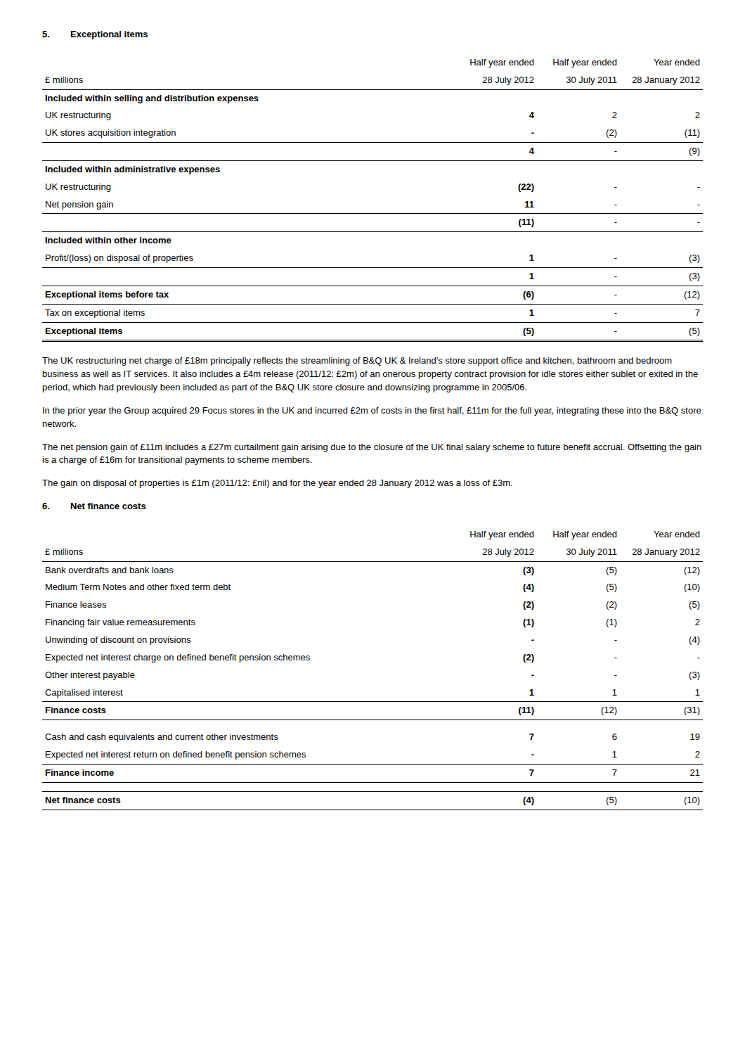5. Exceptional items
| | Half year ended | Half year ended | Year ended |
| --- | --- | --- | --- |
| £ millions | 28 July 2012 | 30 July 2011 | 28 January 2012 |
| Included within selling and distribution expenses | | | |
| UK restructuring | 4 | 2 | 2 |
| UK stores acquisition integration | - | (2) | (11) |
| | 4 | - | (9) |
| Included within administrative expenses | | | |
| UK restructuring | (22) | - | - |
| Net pension gain | 11 | - | - |
| | (11) | - | - |
| Included within other income | | | |
| Profit/(loss) on disposal of properties | 1 | - | (3) |
| | 1 | - | (3) |
| Exceptional items before tax | (6) | - | (12) |
| Tax on exceptional items | 1 | - | 7 |
| Exceptional items | (5) | - | (5) |
The UK restructuring net charge of £18m principally reflects the streamlining of B&Q UK & Ireland's store support office and kitchen, bathroom and bedroom business as well as IT services. It also includes a £4m release (2011/12: £2m) of an onerous property contract provision for idle stores either sublet or exited in the period, which had previously been included as part of the B&Q UK store closure and downsizing programme in 2005/06.
In the prior year the Group acquired 29 Focus stores in the UK and incurred £2m of costs in the first half, £11m for the full year, integrating these into the B&Q store network.
The net pension gain of £11m includes a £27m curtailment gain arising due to the closure of the UK final salary scheme to future benefit accrual. Offsetting the gain is a charge of £16m for transitional payments to scheme members.
The gain on disposal of properties is £1m (2011/12: £nil) and for the year ended 28 January 2012 was a loss of £3m.
6. Net finance costs
| | Half year ended | Half year ended | Year ended |
| --- | --- | --- | --- |
| £ millions | 28 July 2012 | 30 July 2011 | 28 January 2012 |
| Bank overdrafts and bank loans | (3) | (5) | (12) |
| Medium Term Notes and other fixed term debt | (4) | (5) | (10) |
| Finance leases | (2) | (2) | (5) |
| Financing fair value remeasurements | (1) | (1) | 2 |
| Unwinding of discount on provisions | - | - | (4) |
| Expected net interest charge on defined benefit pension schemes | (2) | - | - |
| Other interest payable | - | - | (3) |
| Capitalised interest | 1 | 1 | 1 |
| Finance costs | (11) | (12) | (31) |
| Cash and cash equivalents and current other investments | 7 | 6 | 19 |
| Expected net interest return on defined benefit pension schemes | - | 1 | 2 |
| Finance income | 7 | 7 | 21 |
| Net finance costs | (4) | (5) | (10) |